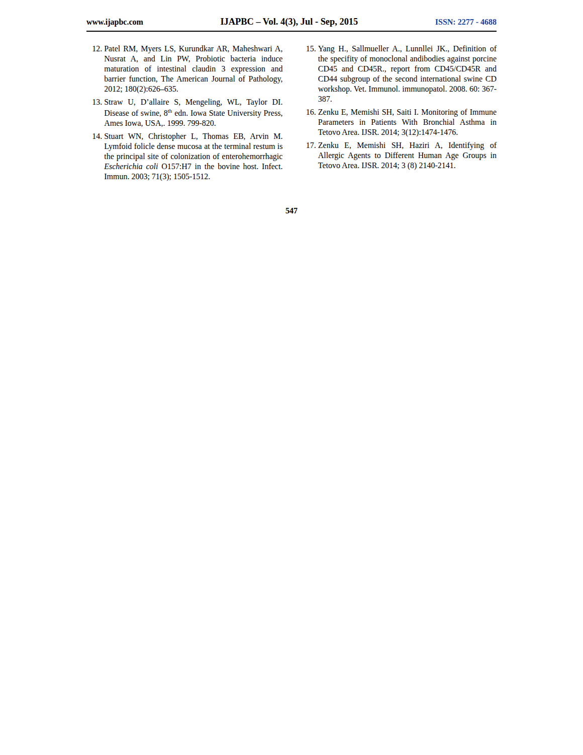www.ijapbc.com IJAPBC – Vol. 4(3), Jul - Sep, 2015 ISSN: 2277 - 4688
Patel RM, Myers LS, Kurundkar AR, Maheshwari A, Nusrat A, and Lin PW, Probiotic bacteria induce maturation of intestinal claudin 3 expression and barrier function, The American Journal of Pathology, 2012; 180(2):626–635.
Straw U, D’allaire S, Mengeling, WL, Taylor DI. Disease of swine, 8th edn. Iowa State University Press, Ames Iowa, USA,. 1999. 799-820.
Stuart WN, Christopher L, Thomas EB, Arvin M. Lymfoid folicle dense mucosa at the terminal restum is the principal site of colonization of enterohemorrhagic Escherichia coli O157:H7 in the bovine host. Infect. Immun. 2003; 71(3); 1505-1512.
Yang H., Sallmueller A., Lunnllei JK., Definition of the specifity of monoclonal andibodies against porcine CD45 and CD45R., report from CD45/CD45R and CD44 subgroup of the second international swine CD workshop. Vet. Immunol. immunopatol. 2008. 60: 367-387.
Zenku E, Memishi SH, Saiti I. Monitoring of Immune Parameters in Patients With Bronchial Asthma in Tetovo Area. IJSR. 2014; 3(12):1474-1476.
Zenku E, Memishi SH, Haziri A, Identifying of Allergic Agents to Different Human Age Groups in Tetovo Area. IJSR. 2014; 3 (8) 2140-2141.
547